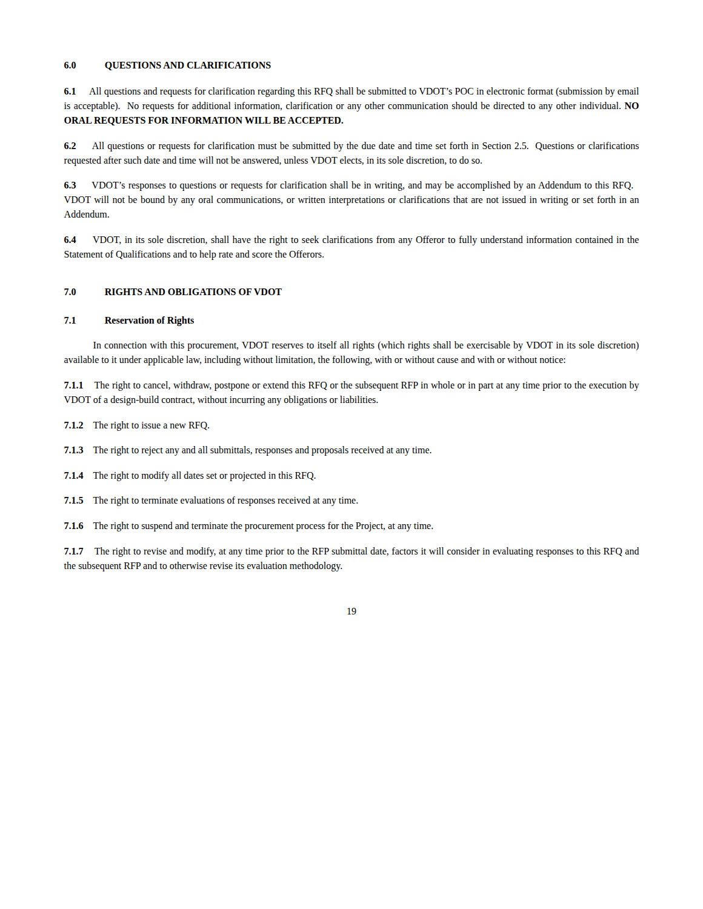6.0 QUESTIONS AND CLARIFICATIONS
6.1 All questions and requests for clarification regarding this RFQ shall be submitted to VDOT’s POC in electronic format (submission by email is acceptable). No requests for additional information, clarification or any other communication should be directed to any other individual. NO ORAL REQUESTS FOR INFORMATION WILL BE ACCEPTED.
6.2 All questions or requests for clarification must be submitted by the due date and time set forth in Section 2.5. Questions or clarifications requested after such date and time will not be answered, unless VDOT elects, in its sole discretion, to do so.
6.3 VDOT’s responses to questions or requests for clarification shall be in writing, and may be accomplished by an Addendum to this RFQ. VDOT will not be bound by any oral communications, or written interpretations or clarifications that are not issued in writing or set forth in an Addendum.
6.4 VDOT, in its sole discretion, shall have the right to seek clarifications from any Offeror to fully understand information contained in the Statement of Qualifications and to help rate and score the Offerors.
7.0 RIGHTS AND OBLIGATIONS OF VDOT
7.1 Reservation of Rights
In connection with this procurement, VDOT reserves to itself all rights (which rights shall be exercisable by VDOT in its sole discretion) available to it under applicable law, including without limitation, the following, with or without cause and with or without notice:
7.1.1 The right to cancel, withdraw, postpone or extend this RFQ or the subsequent RFP in whole or in part at any time prior to the execution by VDOT of a design-build contract, without incurring any obligations or liabilities.
7.1.2 The right to issue a new RFQ.
7.1.3 The right to reject any and all submittals, responses and proposals received at any time.
7.1.4 The right to modify all dates set or projected in this RFQ.
7.1.5 The right to terminate evaluations of responses received at any time.
7.1.6 The right to suspend and terminate the procurement process for the Project, at any time.
7.1.7 The right to revise and modify, at any time prior to the RFP submittal date, factors it will consider in evaluating responses to this RFQ and the subsequent RFP and to otherwise revise its evaluation methodology.
19